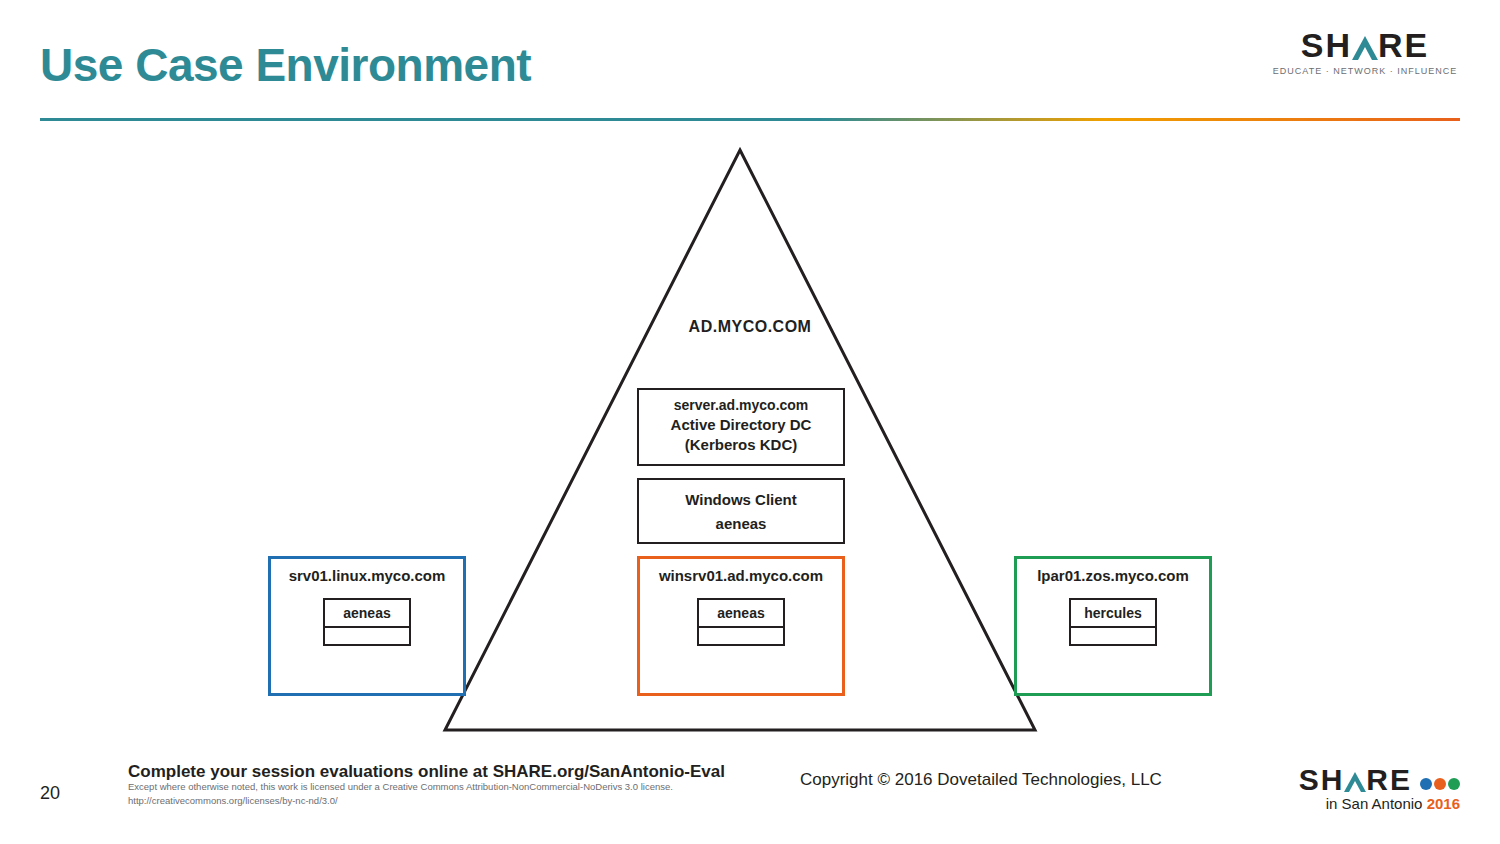Use Case Environment
SH RE
EDUCATE · NETWORK · INFLUENCE
AD.MYCO.COM
server.ad.myco.com
Active Directory DC
(Kerberos KDC)
Windows Client
aeneas
srv01.linux.myco.com aeneas
winsrv01.ad.myco.com aeneas
lpar01.zos.myco.com hercules
20
Complete your session evaluations online at SHARE.org/SanAntonio-Eval
Except where otherwise noted, this work is licensed under a Creative Commons Attribution-NonCommercial-NoDerivs 3.0 license.
http://creativecommons.org/licenses/by-nc-nd/3.0/
Copyright © 2016 Dovetailed Technologies, LLC
SH RE
in San Antonio 2016